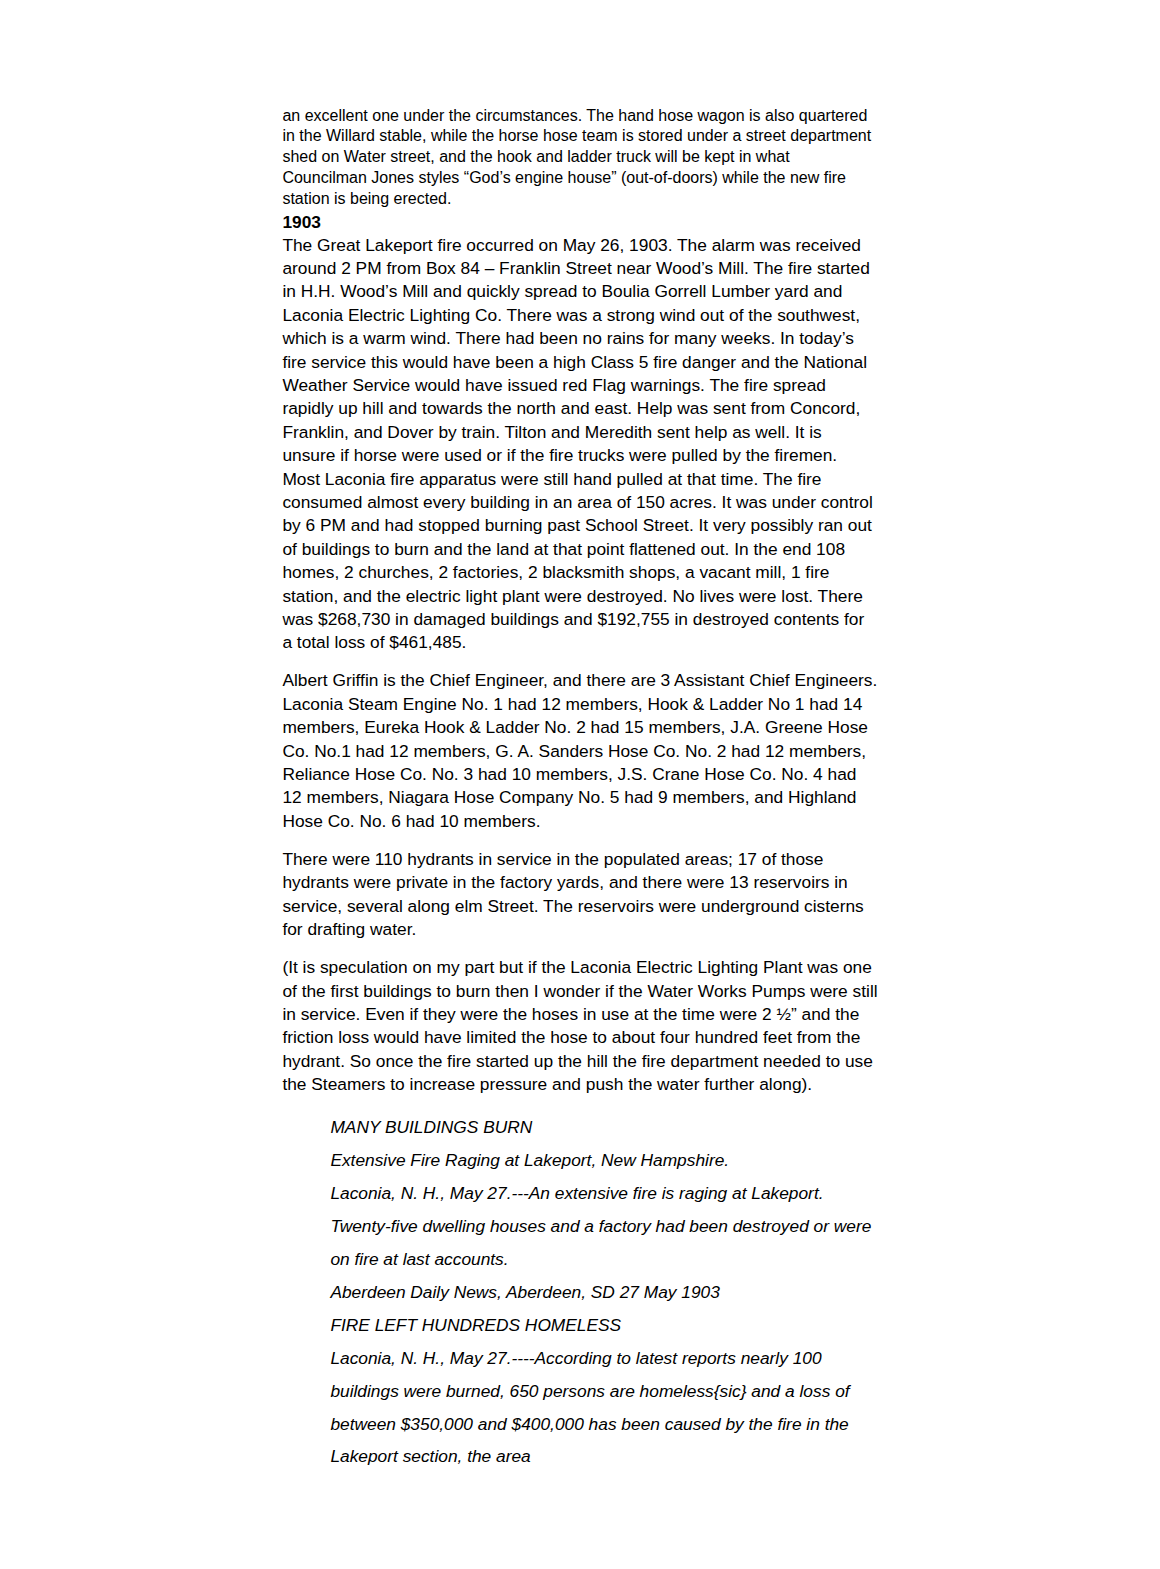an excellent one under the circumstances. The hand hose wagon is also quartered in the Willard stable, while the horse hose team is stored under a street department shed on Water street, and the hook and ladder truck will be kept in what Councilman Jones styles “God’s engine house” (out-of-doors) while the new fire station is being erected.
1903
The Great Lakeport fire occurred on May 26, 1903. The alarm was received around 2 PM from Box 84 – Franklin Street near Wood’s Mill. The fire started in H.H. Wood’s Mill and quickly spread to Boulia Gorrell Lumber yard and Laconia Electric Lighting Co. There was a strong wind out of the southwest, which is a warm wind. There had been no rains for many weeks. In today’s fire service this would have been a high Class 5 fire danger and the National Weather Service would have issued red Flag warnings. The fire spread rapidly up hill and towards the north and east. Help was sent from Concord, Franklin, and Dover by train. Tilton and Meredith sent help as well. It is unsure if horse were used or if the fire trucks were pulled by the firemen. Most Laconia fire apparatus were still hand pulled at that time. The fire consumed almost every building in an area of 150 acres. It was under control by 6 PM and had stopped burning past School Street. It very possibly ran out of buildings to burn and the land at that point flattened out. In the end 108 homes, 2 churches, 2 factories, 2 blacksmith shops, a vacant mill, 1 fire station, and the electric light plant were destroyed. No lives were lost. There was $268,730 in damaged buildings and $192,755 in destroyed contents for a total loss of $461,485.
Albert Griffin is the Chief Engineer, and there are 3 Assistant Chief Engineers. Laconia Steam Engine No. 1 had 12 members, Hook & Ladder No 1 had 14 members, Eureka Hook & Ladder No. 2 had 15 members, J.A. Greene Hose Co. No.1 had 12 members, G. A. Sanders Hose Co. No. 2 had 12 members, Reliance Hose Co. No. 3 had 10 members, J.S. Crane Hose Co. No. 4 had 12 members, Niagara Hose Company No. 5 had 9 members, and Highland Hose Co. No. 6 had 10 members.
There were 110 hydrants in service in the populated areas; 17 of those hydrants were private in the factory yards, and there were 13 reservoirs in service, several along elm Street. The reservoirs were underground cisterns for drafting water.
(It is speculation on my part but if the Laconia Electric Lighting Plant was one of the first buildings to burn then I wonder if the Water Works Pumps were still in service. Even if they were the hoses in use at the time were 2 ½” and the friction loss would have limited the hose to about four hundred feet from the hydrant. So once the fire started up the hill the fire department needed to use the Steamers to increase pressure and push the water further along).
MANY BUILDINGS BURN
Extensive Fire Raging at Lakeport, New Hampshire.
Laconia, N. H., May 27.---An extensive fire is raging at Lakeport. Twenty-five dwelling houses and a factory had been destroyed or were on fire at last accounts.
Aberdeen Daily News, Aberdeen, SD 27 May 1903
FIRE LEFT HUNDREDS HOMELESS
Laconia, N. H., May 27.----According to latest reports nearly 100 buildings were burned, 650 persons are homeless{sic} and a loss of between $350,000 and $400,000 has been caused by the fire in the Lakeport section, the area